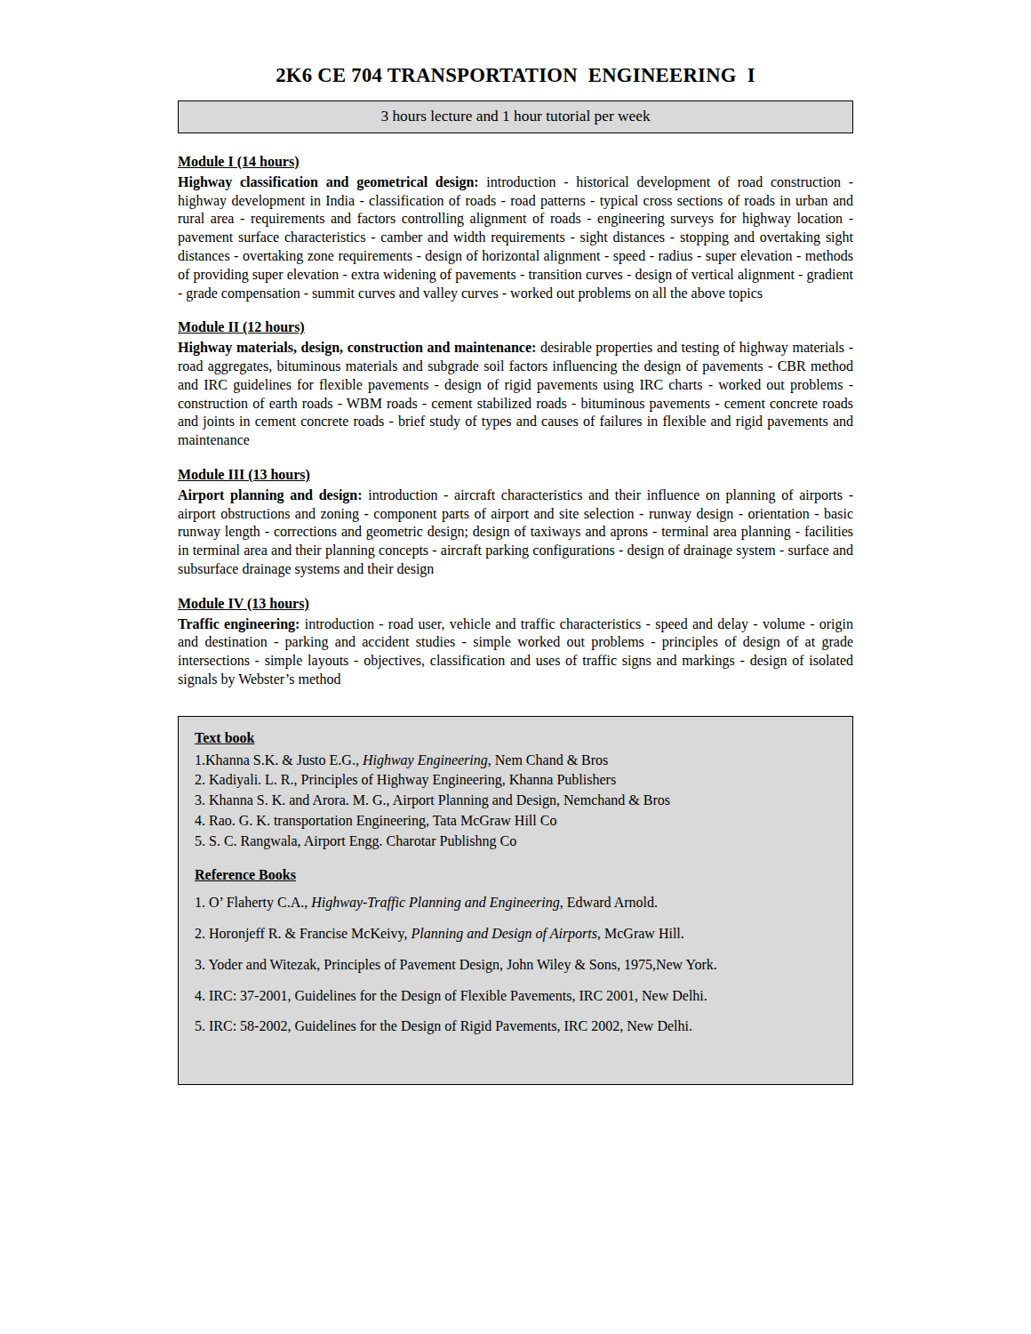2K6 CE 704 TRANSPORTATION ENGINEERING I
3 hours lecture and 1 hour tutorial per week
Module I (14 hours)
Highway classification and geometrical design: introduction - historical development of road construction - highway development in India - classification of roads - road patterns - typical cross sections of roads in urban and rural area - requirements and factors controlling alignment of roads - engineering surveys for highway location - pavement surface characteristics - camber and width requirements - sight distances - stopping and overtaking sight distances - overtaking zone requirements - design of horizontal alignment - speed - radius - super elevation - methods of providing super elevation - extra widening of pavements - transition curves - design of vertical alignment - gradient - grade compensation - summit curves and valley curves - worked out problems on all the above topics
Module II (12 hours)
Highway materials, design, construction and maintenance: desirable properties and testing of highway materials - road aggregates, bituminous materials and subgrade soil factors influencing the design of pavements - CBR method and IRC guidelines for flexible pavements - design of rigid pavements using IRC charts - worked out problems - construction of earth roads - WBM roads - cement stabilized roads - bituminous pavements - cement concrete roads and joints in cement concrete roads - brief study of types and causes of failures in flexible and rigid pavements and maintenance
Module III (13 hours)
Airport planning and design: introduction - aircraft characteristics and their influence on planning of airports - airport obstructions and zoning - component parts of airport and site selection - runway design - orientation - basic runway length - corrections and geometric design; design of taxiways and aprons - terminal area planning - facilities in terminal area and their planning concepts - aircraft parking configurations - design of drainage system - surface and subsurface drainage systems and their design
Module IV (13 hours)
Traffic engineering: introduction - road user, vehicle and traffic characteristics - speed and delay - volume - origin and destination - parking and accident studies - simple worked out problems - principles of design of at grade intersections - simple layouts - objectives, classification and uses of traffic signs and markings - design of isolated signals by Webster’s method
Text book
1.Khanna S.K. & Justo E.G., Highway Engineering, Nem Chand & Bros
2. Kadiyali. L. R., Principles of Highway Engineering, Khanna Publishers
3. Khanna S. K. and Arora. M. G., Airport Planning and Design, Nemchand & Bros
4. Rao. G. K. transportation Engineering, Tata McGraw Hill Co
5. S. C. Rangwala, Airport Engg. Charotar Publishng Co
Reference Books
1. O’ Flaherty C.A., Highway-Traffic Planning and Engineering, Edward Arnold.
2. Horonjeff R. & Francise McKeivy, Planning and Design of Airports, McGraw Hill.
3. Yoder and Witezak, Principles of Pavement Design, John Wiley & Sons, 1975,New York.
4. IRC: 37-2001, Guidelines for the Design of Flexible Pavements, IRC 2001, New Delhi.
5. IRC: 58-2002, Guidelines for the Design of Rigid Pavements, IRC 2002, New Delhi.